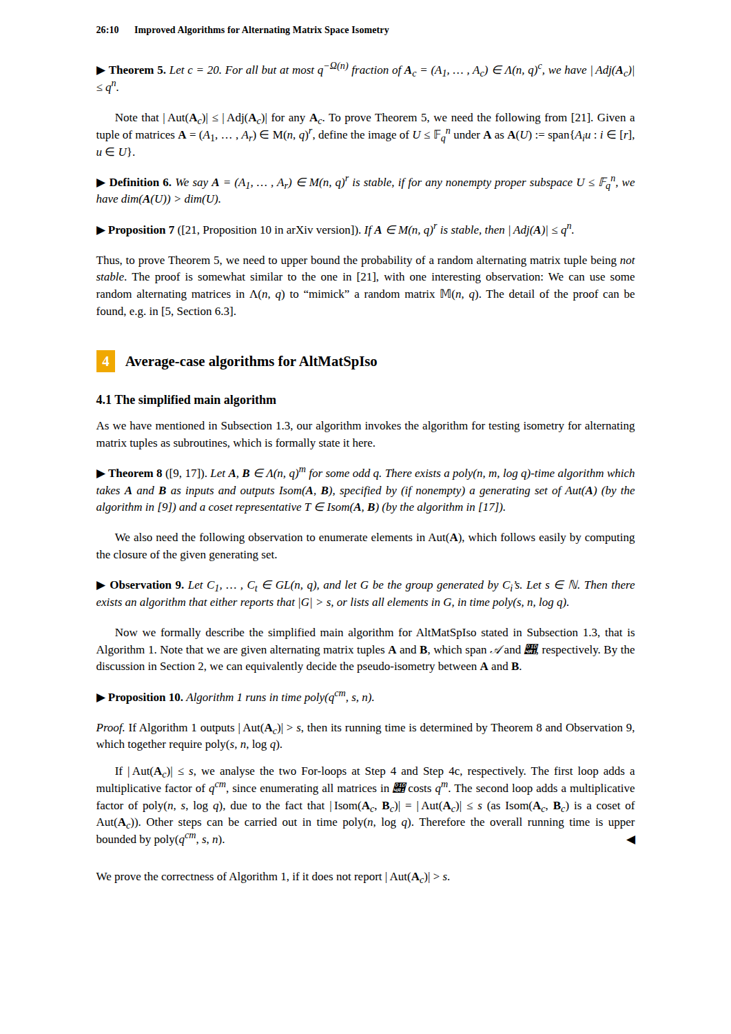26:10 Improved Algorithms for Alternating Matrix Space Isometry
▶ Theorem 5. Let c = 20. For all but at most q−Ω(n) fraction of Ac = (A1, … , Ac) ∈ Λ(n, q)c, we have | Adj(Ac)| ≤ qn.
Note that | Aut(Ac)| ≤ | Adj(Ac)| for any Ac. To prove Theorem 5, we need the following from [21]. Given a tuple of matrices A = (A1, … , Ar) ∈ M(n, q)r, define the image of U ≤ 𝔽qn under A as A(U) := span{Aiu : i ∈ [r], u ∈ U}.
▶ Definition 6. We say A = (A1, … , Ar) ∈ M(n, q)r is stable, if for any nonempty proper subspace U ≤ 𝔽qn, we have dim(A(U)) > dim(U).
▶ Proposition 7 ([21, Proposition 10 in arXiv version]). If A ∈ M(n, q)r is stable, then | Adj(A)| ≤ qn.
Thus, to prove Theorem 5, we need to upper bound the probability of a random alternating matrix tuple being not stable. The proof is somewhat similar to the one in [21], with one interesting observation: We can use some random alternating matrices in Λ(n, q) to “mimick” a random matrix 𝕄(n, q). The detail of the proof can be found, e.g. in [5, Section 6.3].
4 Average-case algorithms for AltMatSpIso
4.1 The simplified main algorithm
As we have mentioned in Subsection 1.3, our algorithm invokes the algorithm for testing isometry for alternating matrix tuples as subroutines, which is formally state it here.
▶ Theorem 8 ([9, 17]). Let A, B ∈ Λ(n, q)m for some odd q. There exists a poly(n, m, log q)-time algorithm which takes A and B as inputs and outputs Isom(A, B), specified by (if nonempty) a generating set of Aut(A) (by the algorithm in [9]) and a coset representative T ∈ Isom(A, B) (by the algorithm in [17]).
We also need the following observation to enumerate elements in Aut(A), which follows easily by computing the closure of the given generating set.
▶ Observation 9. Let C1, … , Ct ∈ GL(n, q), and let G be the group generated by Ci’s. Let s ∈ ℕ. Then there exists an algorithm that either reports that |G| > s, or lists all elements in G, in time poly(s, n, log q).
Now we formally describe the simplified main algorithm for AltMatSpIso stated in Subsection 1.3, that is Algorithm 1. Note that we are given alternating matrix tuples A and B, which span 𝒜 and 𝒡, respectively. By the discussion in Section 2, we can equivalently decide the pseudo-isometry between A and B.
▶ Proposition 10. Algorithm 1 runs in time poly(qcm, s, n).
Proof. If Algorithm 1 outputs | Aut(Ac)| > s, then its running time is determined by Theorem 8 and Observation 9, which together require poly(s, n, log q).
If | Aut(Ac)| ≤ s, we analyse the two For-loops at Step 4 and Step 4c, respectively. The first loop adds a multiplicative factor of qcm, since enumerating all matrices in 𝒡 costs qm. The second loop adds a multiplicative factor of poly(n, s, log q), due to the fact that | Isom(Ac, Bc)| = | Aut(Ac)| ≤ s (as Isom(Ac, Bc) is a coset of Aut(Ac)). Other steps can be carried out in time poly(n, log q). Therefore the overall running time is upper bounded by poly(qcm, s, n). ◀
We prove the correctness of Algorithm 1, if it does not report | Aut(Ac)| > s.